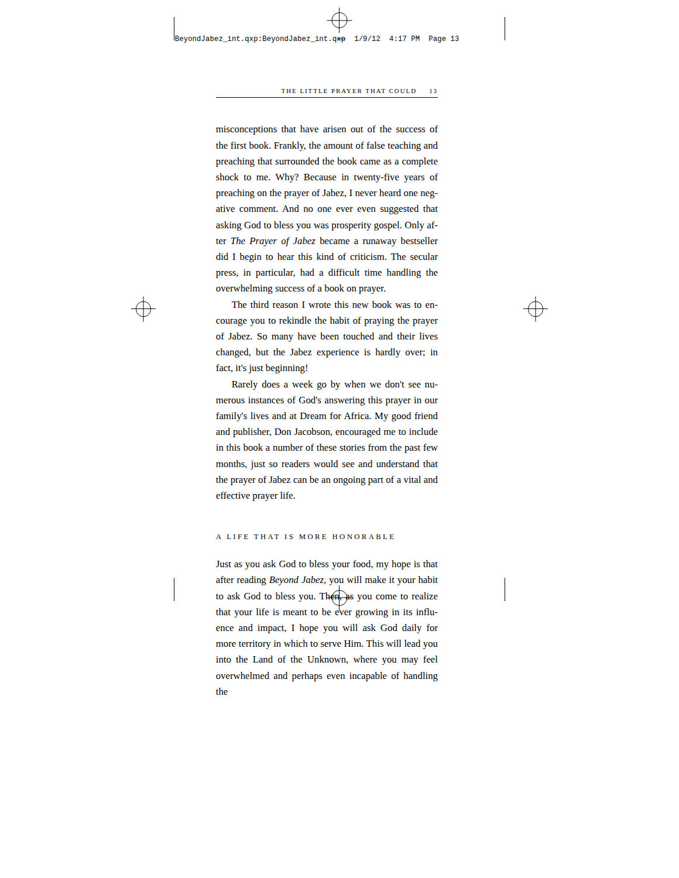BeyondJabez_int.qxp:BeyondJabez_int.qxp 1/9/12 4:17 PM Page 13
The Little Prayer That Could13
misconceptions that have arisen out of the success of the first book. Frankly, the amount of false teaching and preaching that surrounded the book came as a complete shock to me. Why? Because in twenty-five years of preaching on the prayer of Jabez, I never heard one negative comment. And no one ever even suggested that asking God to bless you was prosperity gospel. Only after The Prayer of Jabez became a runaway bestseller did I begin to hear this kind of criticism. The secular press, in particular, had a difficult time handling the overwhelming success of a book on prayer.
The third reason I wrote this new book was to encourage you to rekindle the habit of praying the prayer of Jabez. So many have been touched and their lives changed, but the Jabez experience is hardly over; in fact, it's just beginning!
Rarely does a week go by when we don't see numerous instances of God's answering this prayer in our family's lives and at Dream for Africa. My good friend and publisher, Don Jacobson, encouraged me to include in this book a number of these stories from the past few months, just so readers would see and understand that the prayer of Jabez can be an ongoing part of a vital and effective prayer life.
A Life That Is More Honorable
Just as you ask God to bless your food, my hope is that after reading Beyond Jabez, you will make it your habit to ask God to bless you. Then, as you come to realize that your life is meant to be ever growing in its influence and impact, I hope you will ask God daily for more territory in which to serve Him. This will lead you into the Land of the Unknown, where you may feel overwhelmed and perhaps even incapable of handling the